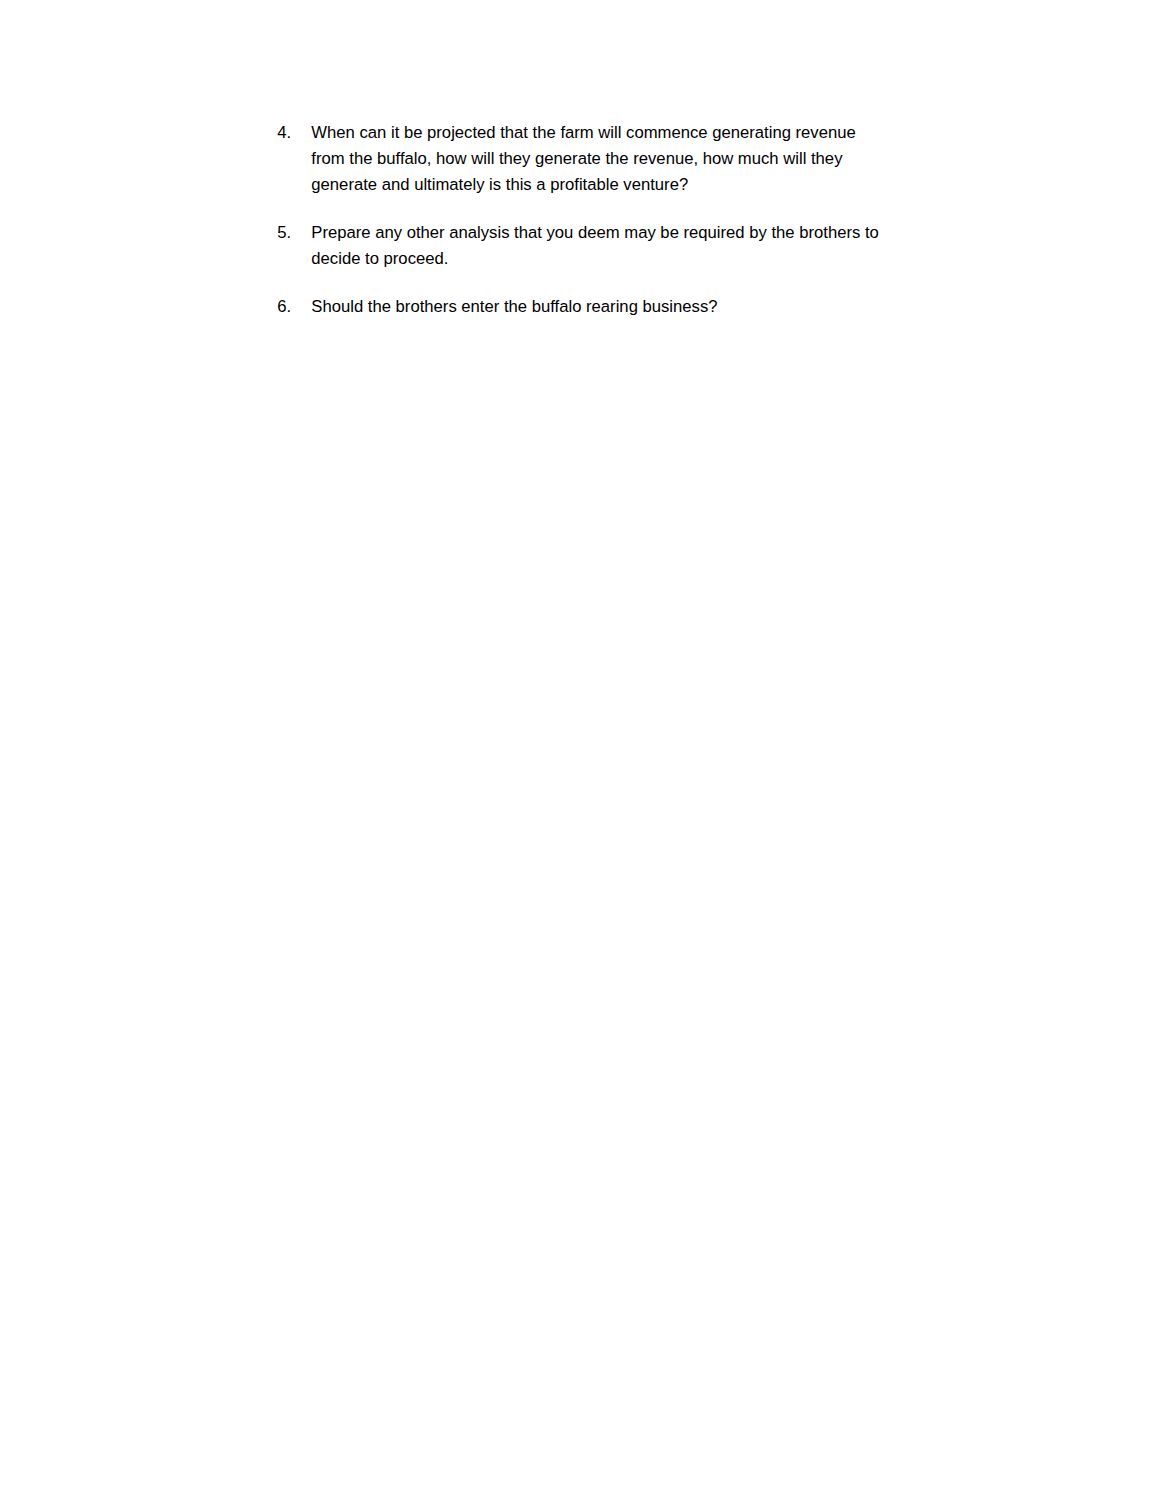4. When can it be projected that the farm will commence generating revenue from the buffalo, how will they generate the revenue, how much will they generate and ultimately is this a profitable venture?
5. Prepare any other analysis that you deem may be required by the brothers to decide to proceed.
6. Should the brothers enter the buffalo rearing business?